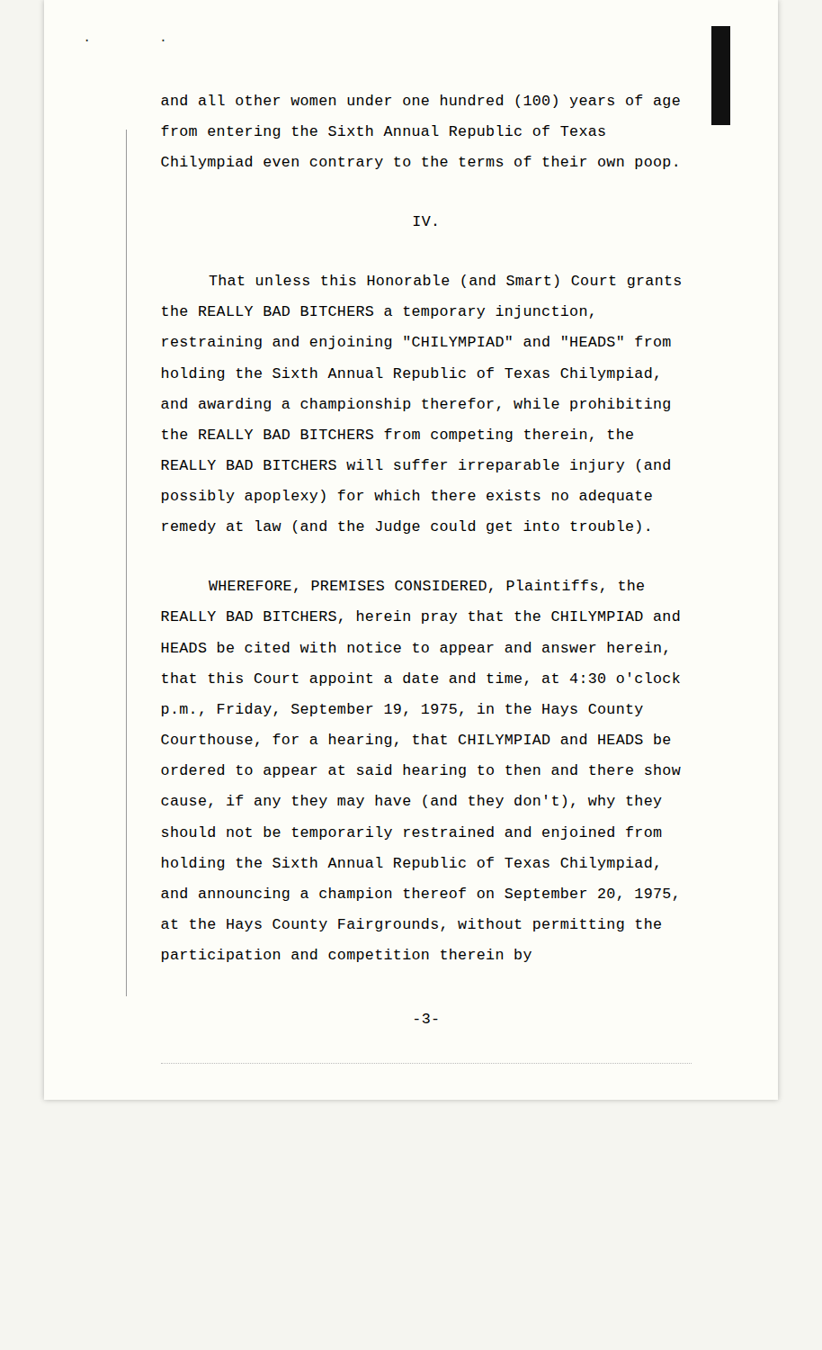. .
and all other women under one hundred (100) years of age from entering the Sixth Annual Republic of Texas Chilympiad even contrary to the terms of their own poop.
IV.
That unless this Honorable (and Smart) Court grants the REALLY BAD BITCHERS a temporary injunction, restraining and enjoining "CHILYMPIAD" and "HEADS" from holding the Sixth Annual Republic of Texas Chilympiad, and awarding a championship therefor, while prohibiting the REALLY BAD BITCHERS from competing therein, the REALLY BAD BITCHERS will suffer irreparable injury (and possibly apoplexy) for which there exists no adequate remedy at law (and the Judge could get into trouble).
WHEREFORE, PREMISES CONSIDERED, Plaintiffs, the REALLY BAD BITCHERS, herein pray that the CHILYMPIAD and HEADS be cited with notice to appear and answer herein, that this Court appoint a date and time, at 4:30 o'clock p.m., Friday, September 19, 1975, in the Hays County Courthouse, for a hearing, that CHILYMPIAD and HEADS be ordered to appear at said hearing to then and there show cause, if any they may have (and they don't), why they should not be temporarily restrained and enjoined from holding the Sixth Annual Republic of Texas Chilympiad, and announcing a champion thereof on September 20, 1975, at the Hays County Fairgrounds, without permitting the participation and competition therein by
-3-